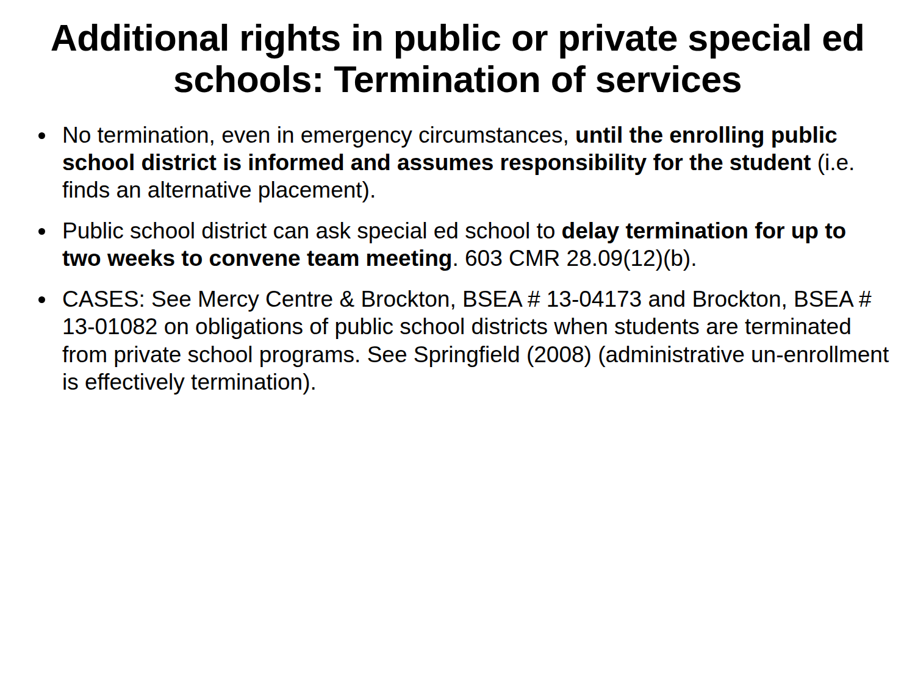Additional rights in public or private special ed schools: Termination of services
No termination, even in emergency circumstances, until the enrolling public school district is informed and assumes responsibility for the student (i.e. finds an alternative placement).
Public school district can ask special ed school to delay termination for up to two weeks to convene team meeting. 603 CMR 28.09(12)(b).
CASES: See Mercy Centre & Brockton, BSEA # 13-04173 and Brockton, BSEA # 13-01082 on obligations of public school districts when students are terminated from private school programs. See Springfield (2008) (administrative un-enrollment is effectively termination).